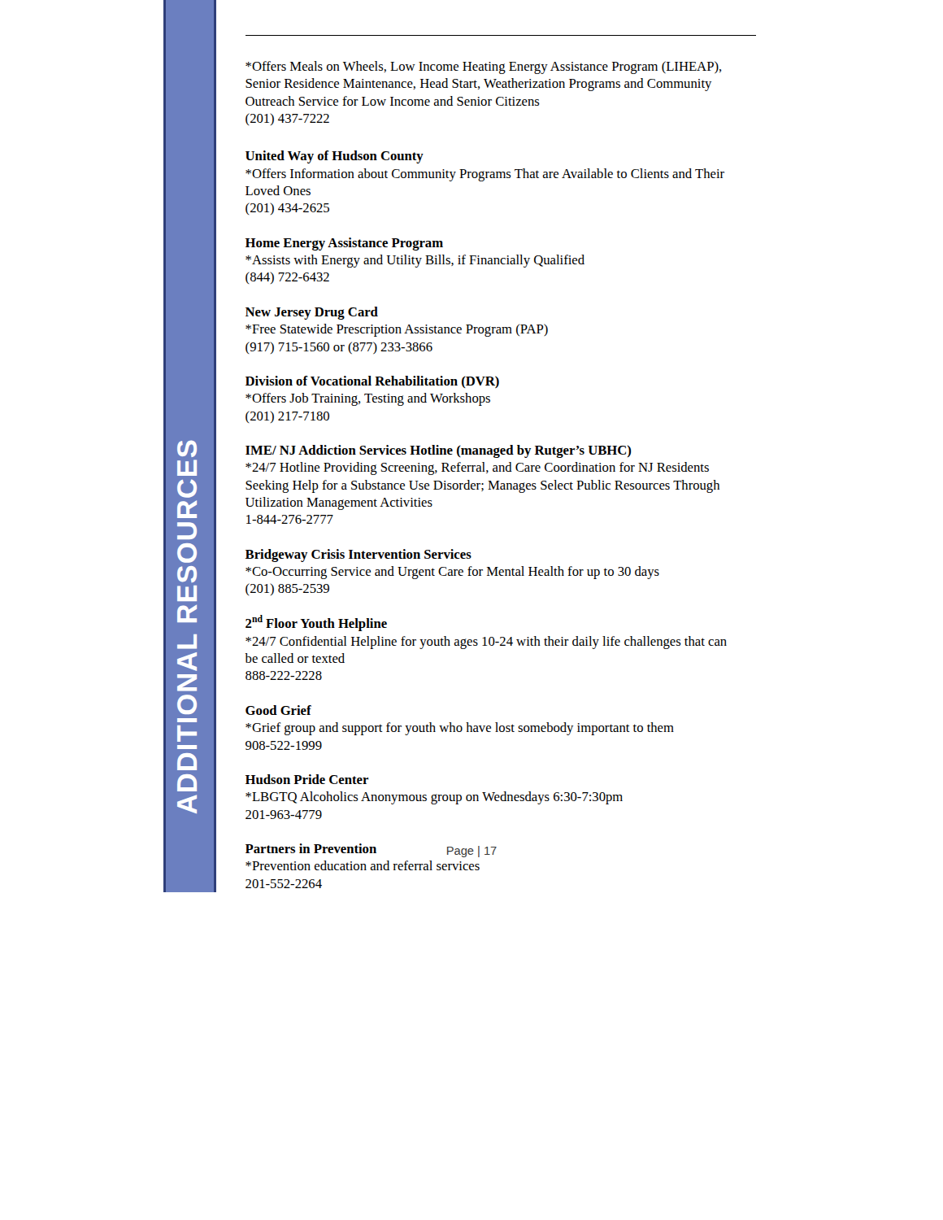ADDITIONAL RESOURCES
*Offers Meals on Wheels, Low Income Heating Energy Assistance Program (LIHEAP),
Senior Residence Maintenance, Head Start, Weatherization Programs and Community
Outreach Service for Low Income and Senior Citizens
(201) 437-7222
United Way of Hudson County
*Offers Information about Community Programs That are Available to Clients and Their Loved Ones (201) 434-2625
Home Energy Assistance Program
*Assists with Energy and Utility Bills, if Financially Qualified (844) 722-6432
New Jersey Drug Card
*Free Statewide Prescription Assistance Program (PAP) (917) 715-1560 or (877) 233-3866
Division of Vocational Rehabilitation (DVR)
*Offers Job Training, Testing and Workshops (201) 217-7180
IME/ NJ Addiction Services Hotline (managed by Rutger’s UBHC)
*24/7 Hotline Providing Screening, Referral, and Care Coordination for NJ Residents
Seeking Help for a Substance Use Disorder; Manages Select Public Resources Through
Utilization Management Activities 1-844-276-2777
Bridgeway Crisis Intervention Services
*Co-Occurring Service and Urgent Care for Mental Health for up to 30 days (201) 885-2539
2nd Floor Youth Helpline
*24/7 Confidential Helpline for youth ages 10-24 with their daily life challenges that can
be called or texted 888-222-2228
Good Grief
*Grief group and support for youth who have lost somebody important to them 908-522-1999
Hudson Pride Center
*LBGTQ Alcoholics Anonymous group on Wednesdays 6:30-7:30pm 201-963-4779
Partners in Prevention
*Prevention education and referral services 201-552-2264
Page | 17